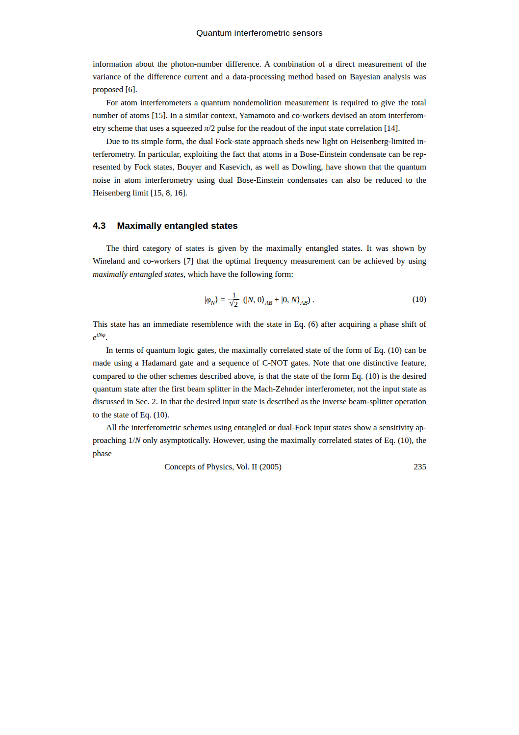Quantum interferometric sensors
information about the photon-number difference. A combination of a direct measurement of the variance of the difference current and a data-processing method based on Bayesian analysis was proposed [6].
For atom interferometers a quantum nondemolition measurement is required to give the total number of atoms [15]. In a similar context, Yamamoto and co-workers devised an atom interferometry scheme that uses a squeezed π/2 pulse for the readout of the input state correlation [14].
Due to its simple form, the dual Fock-state approach sheds new light on Heisenberg-limited interferometry. In particular, exploiting the fact that atoms in a Bose-Einstein condensate can be represented by Fock states, Bouyer and Kasevich, as well as Dowling, have shown that the quantum noise in atom interferometry using dual Bose-Einstein condensates can also be reduced to the Heisenberg limit [15, 8, 16].
4.3 Maximally entangled states
The third category of states is given by the maximally entangled states. It was shown by Wineland and co-workers [7] that the optimal frequency measurement can be achieved by using maximally entangled states, which have the following form:
|φN⟩ = 12 (|N, 0⟩AB + |0, N⟩AB) . (10)
This state has an immediate resemblence with the state in Eq. (6) after acquiring a phase shift of eiNφ.
In terms of quantum logic gates, the maximally correlated state of the form of Eq. (10) can be made using a Hadamard gate and a sequence of C-NOT gates. Note that one distinctive feature, compared to the other schemes described above, is that the state of the form Eq. (10) is the desired quantum state after the first beam splitter in the Mach-Zehnder interferometer, not the input state as discussed in Sec. 2. In that the desired input state is described as the inverse beam-splitter operation to the state of Eq. (10).
All the interferometric schemes using entangled or dual-Fock input states show a sensitivity approaching 1/N only asymptotically. However, using the maximally correlated states of Eq. (10), the phase
Concepts of Physics, Vol. II (2005) 235